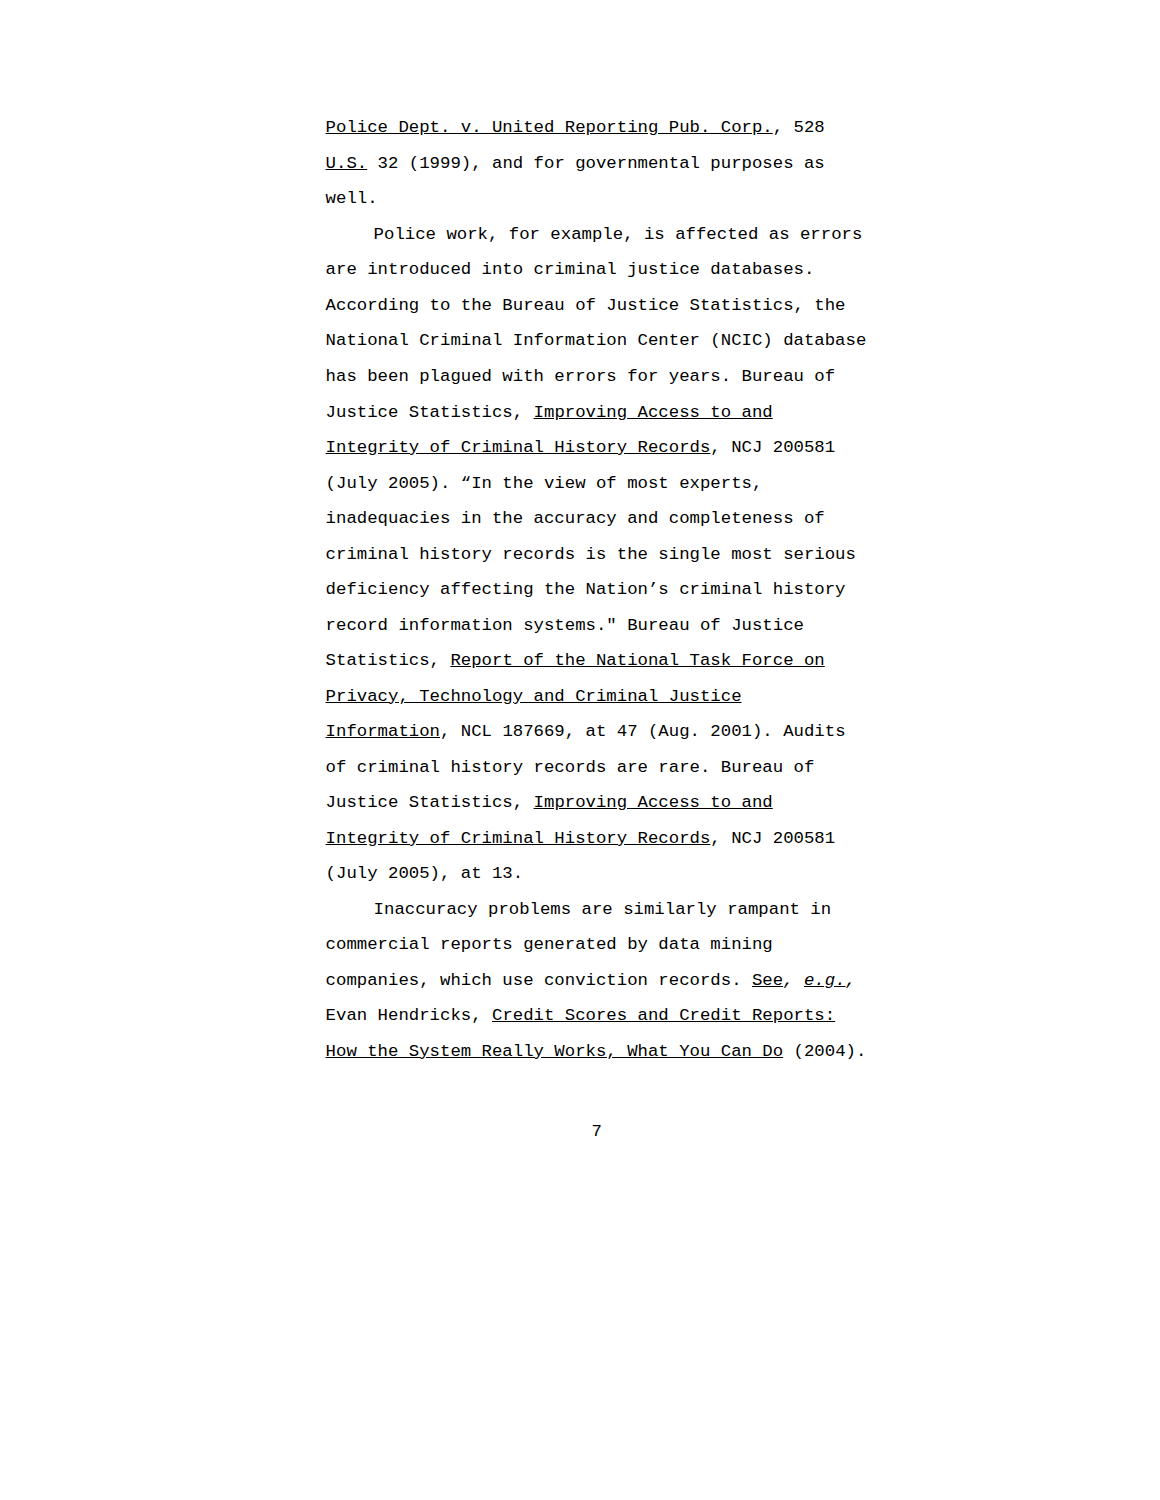Police Dept. v. United Reporting Pub. Corp., 528 U.S. 32 (1999), and for governmental purposes as well.
Police work, for example, is affected as errors are introduced into criminal justice databases. According to the Bureau of Justice Statistics, the National Criminal Information Center (NCIC) database has been plagued with errors for years. Bureau of Justice Statistics, Improving Access to and Integrity of Criminal History Records, NCJ 200581 (July 2005). “In the view of most experts, inadequacies in the accuracy and completeness of criminal history records is the single most serious deficiency affecting the Nation’s criminal history record information systems." Bureau of Justice Statistics, Report of the National Task Force on Privacy, Technology and Criminal Justice Information, NCL 187669, at 47 (Aug. 2001). Audits of criminal history records are rare. Bureau of Justice Statistics, Improving Access to and Integrity of Criminal History Records, NCJ 200581 (July 2005), at 13.
Inaccuracy problems are similarly rampant in commercial reports generated by data mining companies, which use conviction records. See, e.g., Evan Hendricks, Credit Scores and Credit Reports: How the System Really Works, What You Can Do (2004).
7